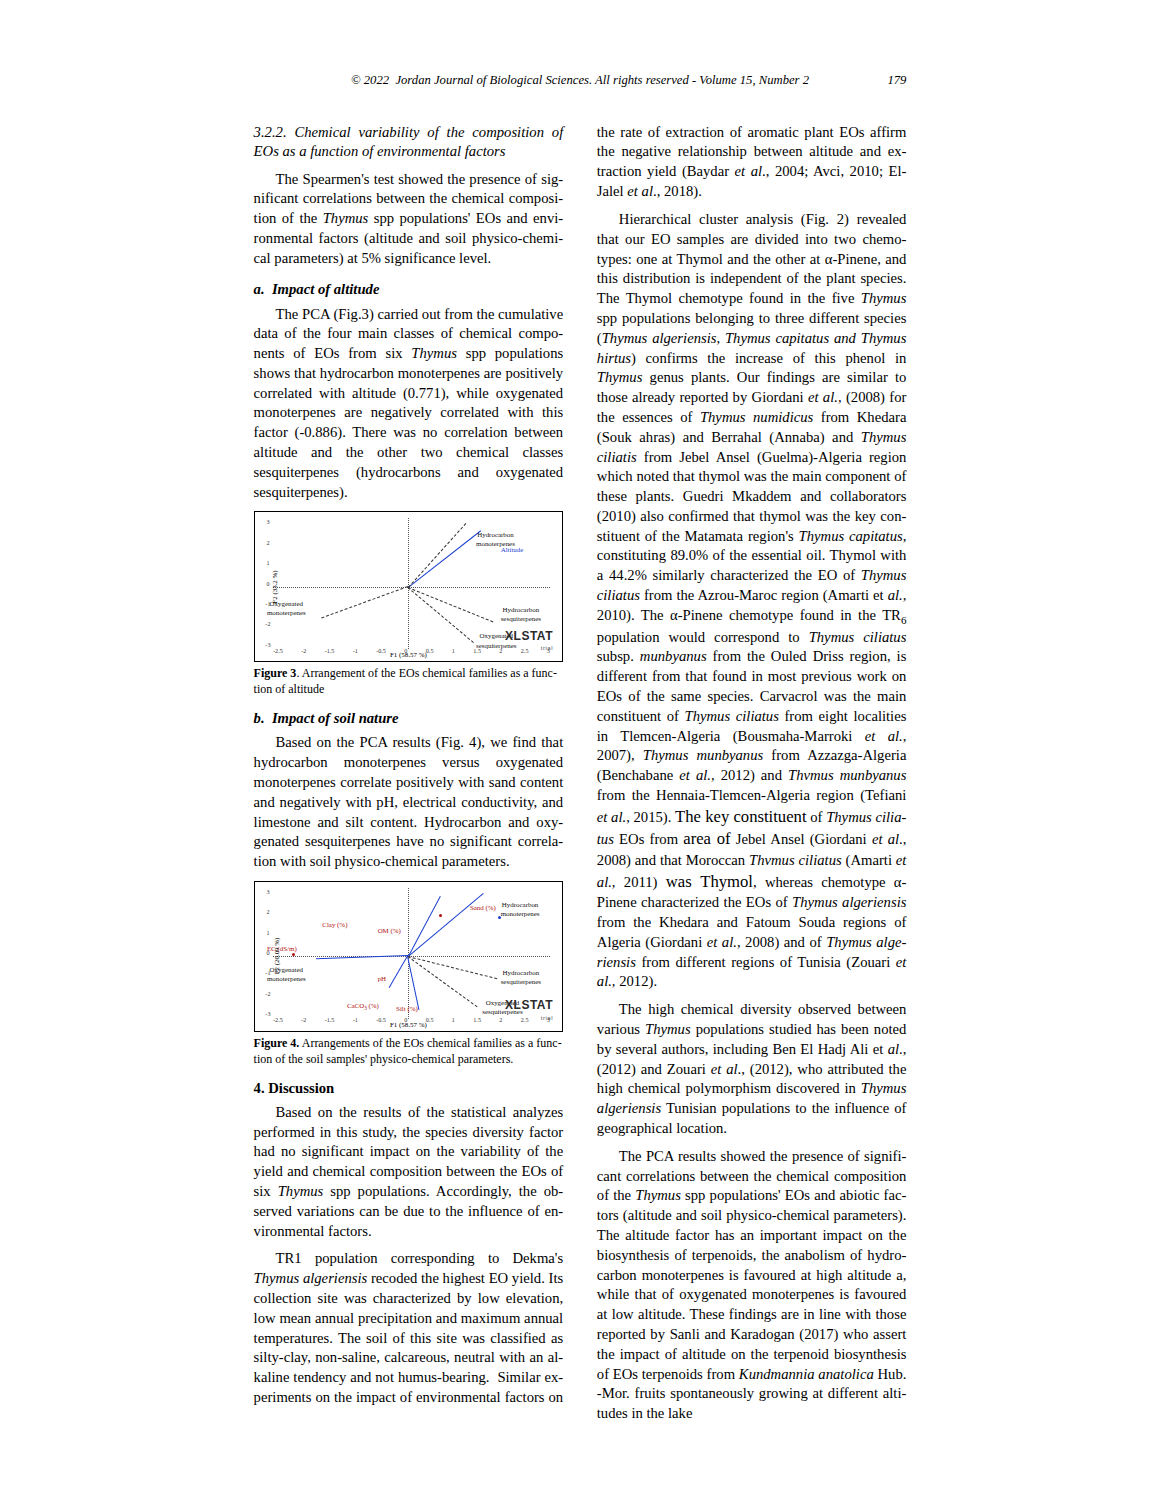© 2022 Jordan Journal of Biological Sciences. All rights reserved - Volume 15, Number 2 179
3.2.2. Chemical variability of the composition of EOs as a function of environmental factors
The Spearmen's test showed the presence of significant correlations between the chemical composition of the Thymus spp populations' EOs and environmental factors (altitude and soil physico-chemical parameters) at 5% significance level.
a. Impact of altitude
The PCA (Fig.3) carried out from the cumulative data of the four main classes of chemical components of EOs from six Thymus spp populations shows that hydrocarbon monoterpenes are positively correlated with altitude (0.771), while oxygenated monoterpenes are negatively correlated with this factor (-0.886). There was no correlation between altitude and the other two chemical classes sesquiterpenes (hydrocarbons and oxygenated sesquiterpenes).
3210-1-2-3
F2 (33.2 %)
-2.5-2-1.5-1-0.500.511.522.53
F1 (58.57 %)
Altitude
Hydrocarbon
monoterpenes
Oxygenated
monoterpenes
Hydrocarbon
sesquiterpenes
Oxygenated
sesquiterpenes
XLSTATtrial
Figure 3. Arrangement of the EOs chemical families as a function of altitude
b. Impact of soil nature
Based on the PCA results (Fig. 4), we find that hydrocarbon monoterpenes versus oxygenated monoterpenes correlate positively with sand content and negatively with pH, electrical conductivity, and limestone and silt content. Hydrocarbon and oxygenated sesquiterpenes have no significant correlation with soil physico-chemical parameters.
3210-1-2-3
F2 (20.09 %)
-2.5-2-1.5-1-0.500.511.522.53
F1 (58.57 %)
Sand (%)
Hydrocarbon
monoterpenes
Clay (%)
OM (%)
EC (dS/m)
Oxygenated
monoterpenes
pH
CaCO3 (%)
Silt (%)
Hydrocarbon
sesquiterpenes
Oxygenated
sesquiterpenes
XLSTATtrial
Figure 4. Arrangements of the EOs chemical families as a function of the soil samples' physico-chemical parameters.
4. Discussion
Based on the results of the statistical analyzes performed in this study, the species diversity factor had no significant impact on the variability of the yield and chemical composition between the EOs of six Thymus spp populations. Accordingly, the observed variations can be due to the influence of environmental factors.
TR1 population corresponding to Dekma's Thymus algeriensis recoded the highest EO yield. Its collection site was characterized by low elevation, low mean annual precipitation and maximum annual temperatures. The soil of this site was classified as silty-clay, non-saline, calcareous, neutral with an alkaline tendency and not humus-bearing. Similar experiments on the impact of environmental factors on the rate of extraction of aromatic plant EOs affirm the negative relationship between altitude and extraction yield (Baydar et al., 2004; Avci, 2010; El-Jalel et al., 2018).
Hierarchical cluster analysis (Fig. 2) revealed that our EO samples are divided into two chemotypes: one at Thymol and the other at α-Pinene, and this distribution is independent of the plant species. The Thymol chemotype found in the five Thymus spp populations belonging to three different species (Thymus algeriensis, Thymus capitatus and Thymus hirtus) confirms the increase of this phenol in Thymus genus plants. Our findings are similar to those already reported by Giordani et al., (2008) for the essences of Thymus numidicus from Khedara (Souk ahras) and Berrahal (Annaba) and Thymus ciliatis from Jebel Ansel (Guelma)-Algeria region which noted that thymol was the main component of these plants. Guedri Mkaddem and collaborators (2010) also confirmed that thymol was the key constituent of the Matamata region's Thymus capitatus, constituting 89.0% of the essential oil. Thymol with a 44.2% similarly characterized the EO of Thymus ciliatus from the Azrou-Maroc region (Amarti et al., 2010). The α-Pinene chemotype found in the TR6 population would correspond to Thymus ciliatus subsp. munbyanus from the Ouled Driss region, is different from that found in most previous work on EOs of the same species. Carvacrol was the main constituent of Thymus ciliatus from eight localities in Tlemcen-Algeria (Bousmaha-Marroki et al., 2007), Thymus munbyanus from Azzazga-Algeria (Benchabane et al., 2012) and Thvmus munbyanus from the Hennaia-Tlemcen-Algeria region (Tefiani et al., 2015). The key constituent of Thymus ciliatus EOs from area of Jebel Ansel (Giordani et al., 2008) and that Moroccan Thvmus ciliatus (Amarti et al., 2011) was Thymol, whereas chemotype α-Pinene characterized the EOs of Thymus algeriensis from the Khedara and Fatoum Souda regions of Algeria (Giordani et al., 2008) and of Thymus algeriensis from different regions of Tunisia (Zouari et al., 2012).
The high chemical diversity observed between various Thymus populations studied has been noted by several authors, including Ben El Hadj Ali et al., (2012) and Zouari et al., (2012), who attributed the high chemical polymorphism discovered in Thymus algeriensis Tunisian populations to the influence of geographical location.
The PCA results showed the presence of significant correlations between the chemical composition of the Thymus spp populations' EOs and abiotic factors (altitude and soil physico-chemical parameters). The altitude factor has an important impact on the biosynthesis of terpenoids, the anabolism of hydrocarbon monoterpenes is favoured at high altitude a, while that of oxygenated monoterpenes is favoured at low altitude. These findings are in line with those reported by Sanli and Karadogan (2017) who assert the impact of altitude on the terpenoid biosynthesis of EOs terpenoids from Kundmannia anatolica Hub. -Mor. fruits spontaneously growing at different altitudes in the lake